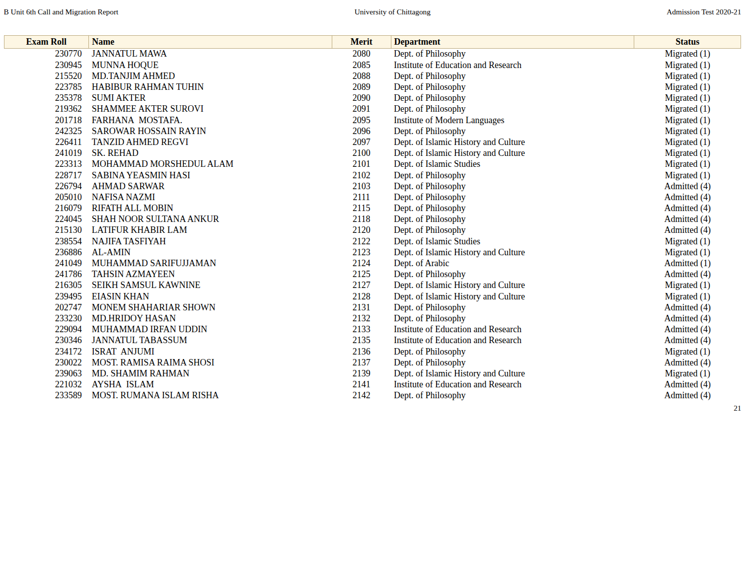B Unit 6th Call and Migration Report
University of Chittagong
Admission Test 2020-21
| Exam Roll | Name | Merit | Department | Status |
| --- | --- | --- | --- | --- |
| 230770 | JANNATUL MAWA | 2080 | Dept. of Philosophy | Migrated (1) |
| 230945 | MUNNA HOQUE | 2085 | Institute of Education and Research | Migrated (1) |
| 215520 | MD.TANJIM AHMED | 2088 | Dept. of Philosophy | Migrated (1) |
| 223785 | HABIBUR RAHMAN TUHIN | 2089 | Dept. of Philosophy | Migrated (1) |
| 235378 | SUMI AKTER | 2090 | Dept. of Philosophy | Migrated (1) |
| 219362 | SHAMMEE AKTER SUROVI | 2091 | Dept. of Philosophy | Migrated (1) |
| 201718 | FARHANA MOSTAFA. | 2095 | Institute of Modern Languages | Migrated (1) |
| 242325 | SAROWAR HOSSAIN RAYIN | 2096 | Dept. of Philosophy | Migrated (1) |
| 226411 | TANZID AHMED REGVI | 2097 | Dept. of Islamic History and Culture | Migrated (1) |
| 241019 | SK. REHAD | 2100 | Dept. of Islamic History and Culture | Migrated (1) |
| 223313 | MOHAMMAD MORSHEDUL ALAM | 2101 | Dept. of Islamic Studies | Migrated (1) |
| 228717 | SABINA YEASMIN HASI | 2102 | Dept. of Philosophy | Migrated (1) |
| 226794 | AHMAD SARWAR | 2103 | Dept. of Philosophy | Admitted (4) |
| 205010 | NAFISA NAZMI | 2111 | Dept. of Philosophy | Admitted (4) |
| 216079 | RIFATH ALL MOBIN | 2115 | Dept. of Philosophy | Admitted (4) |
| 224045 | SHAH NOOR SULTANA ANKUR | 2118 | Dept. of Philosophy | Admitted (4) |
| 215130 | LATIFUR KHABIR LAM | 2120 | Dept. of Philosophy | Admitted (4) |
| 238554 | NAJIFA TASFIYAH | 2122 | Dept. of Islamic Studies | Migrated (1) |
| 236886 | AL-AMIN | 2123 | Dept. of Islamic History and Culture | Migrated (1) |
| 241049 | MUHAMMAD SARIFUJJAMAN | 2124 | Dept. of Arabic | Admitted (1) |
| 241786 | TAHSIN AZMAYEEN | 2125 | Dept. of Philosophy | Admitted (4) |
| 216305 | SEIKH SAMSUL KAWNINE | 2127 | Dept. of Islamic History and Culture | Migrated (1) |
| 239495 | EIASIN KHAN | 2128 | Dept. of Islamic History and Culture | Migrated (1) |
| 202747 | MONEM SHAHARIAR SHOWN | 2131 | Dept. of Philosophy | Admitted (4) |
| 233230 | MD.HRIDOY HASAN | 2132 | Dept. of Philosophy | Admitted (4) |
| 229094 | MUHAMMAD IRFAN UDDIN | 2133 | Institute of Education and Research | Admitted (4) |
| 230346 | JANNATUL TABASSUM | 2135 | Institute of Education and Research | Admitted (4) |
| 234172 | ISRAT ANJUMI | 2136 | Dept. of Philosophy | Migrated (1) |
| 230022 | MOST. RAMISA RAIMA SHOSI | 2137 | Dept. of Philosophy | Admitted (4) |
| 239063 | MD. SHAMIM RAHMAN | 2139 | Dept. of Islamic History and Culture | Migrated (1) |
| 221032 | AYSHA ISLAM | 2141 | Institute of Education and Research | Admitted (4) |
| 233589 | MOST. RUMANA ISLAM RISHA | 2142 | Dept. of Philosophy | Admitted (4) |
21